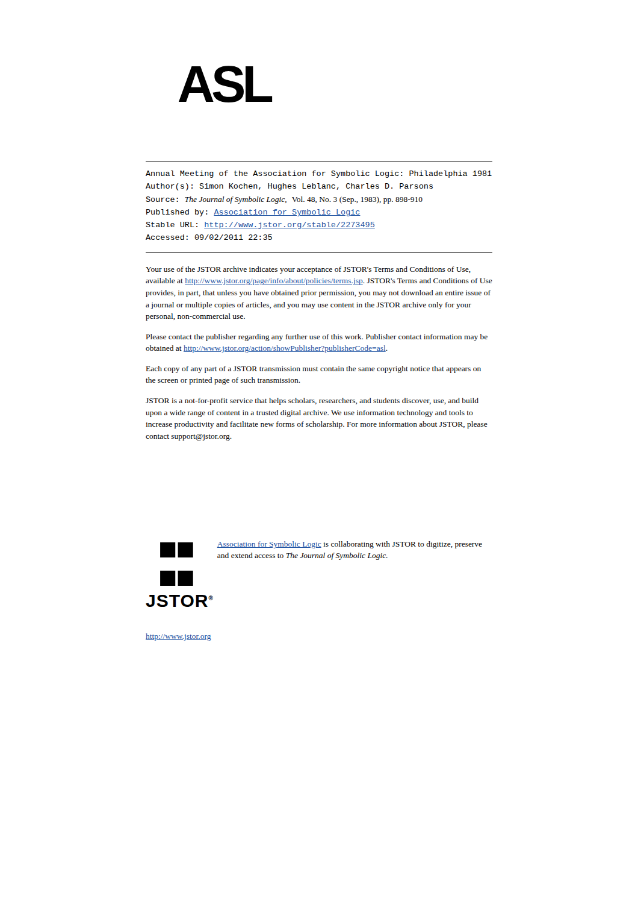ASL
Annual Meeting of the Association for Symbolic Logic: Philadelphia 1981
Author(s): Simon Kochen, Hughes Leblanc, Charles D. Parsons
Source: The Journal of Symbolic Logic, Vol. 48, No. 3 (Sep., 1983), pp. 898-910
Published by: Association for Symbolic Logic
Stable URL: http://www.jstor.org/stable/2273495
Accessed: 09/02/2011 22:35
Your use of the JSTOR archive indicates your acceptance of JSTOR's Terms and Conditions of Use, available at http://www.jstor.org/page/info/about/policies/terms.jsp. JSTOR's Terms and Conditions of Use provides, in part, that unless you have obtained prior permission, you may not download an entire issue of a journal or multiple copies of articles, and you may use content in the JSTOR archive only for your personal, non-commercial use.
Please contact the publisher regarding any further use of this work. Publisher contact information may be obtained at http://www.jstor.org/action/showPublisher?publisherCode=asl.
Each copy of any part of a JSTOR transmission must contain the same copyright notice that appears on the screen or printed page of such transmission.
JSTOR is a not-for-profit service that helps scholars, researchers, and students discover, use, and build upon a wide range of content in a trusted digital archive. We use information technology and tools to increase productivity and facilitate new forms of scholarship. For more information about JSTOR, please contact support@jstor.org.
■■
■■
JSTOR®
Association for Symbolic Logic is collaborating with JSTOR to digitize, preserve and extend access to The Journal of Symbolic Logic.
http://www.jstor.org